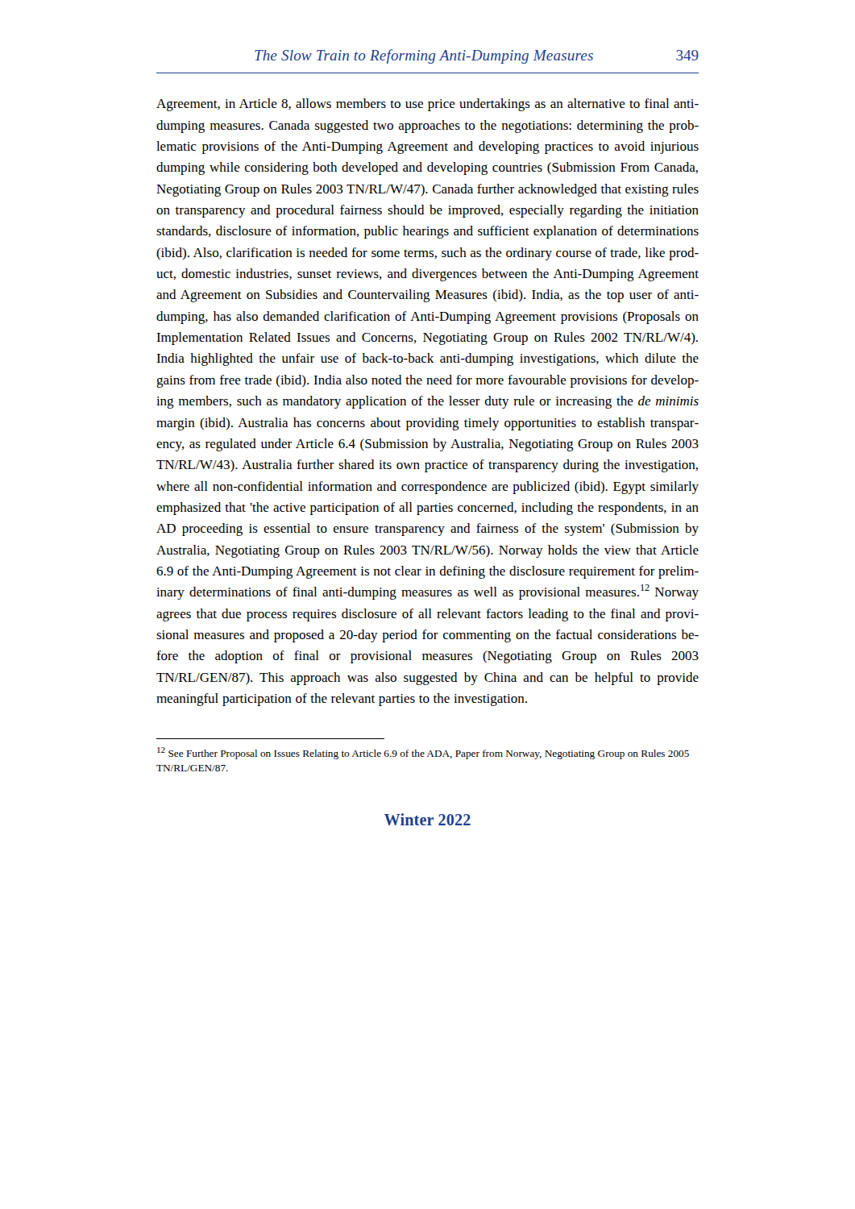The Slow Train to Reforming Anti-Dumping Measures 349
Agreement, in Article 8, allows members to use price undertakings as an alternative to final anti-dumping measures. Canada suggested two approaches to the negotiations: determining the problematic provisions of the Anti-Dumping Agreement and developing practices to avoid injurious dumping while considering both developed and developing countries (Submission From Canada, Negotiating Group on Rules 2003 TN/RL/W/47). Canada further acknowledged that existing rules on transparency and procedural fairness should be improved, especially regarding the initiation standards, disclosure of information, public hearings and sufficient explanation of determinations (ibid). Also, clarification is needed for some terms, such as the ordinary course of trade, like product, domestic industries, sunset reviews, and divergences between the Anti-Dumping Agreement and Agreement on Subsidies and Countervailing Measures (ibid). India, as the top user of anti-dumping, has also demanded clarification of Anti-Dumping Agreement provisions (Proposals on Implementation Related Issues and Concerns, Negotiating Group on Rules 2002 TN/RL/W/4). India highlighted the unfair use of back-to-back anti-dumping investigations, which dilute the gains from free trade (ibid). India also noted the need for more favourable provisions for developing members, such as mandatory application of the lesser duty rule or increasing the de minimis margin (ibid). Australia has concerns about providing timely opportunities to establish transparency, as regulated under Article 6.4 (Submission by Australia, Negotiating Group on Rules 2003 TN/RL/W/43). Australia further shared its own practice of transparency during the investigation, where all non-confidential information and correspondence are publicized (ibid). Egypt similarly emphasized that 'the active participation of all parties concerned, including the respondents, in an AD proceeding is essential to ensure transparency and fairness of the system' (Submission by Australia, Negotiating Group on Rules 2003 TN/RL/W/56). Norway holds the view that Article 6.9 of the Anti-Dumping Agreement is not clear in defining the disclosure requirement for preliminary determinations of final anti-dumping measures as well as provisional measures.12 Norway agrees that due process requires disclosure of all relevant factors leading to the final and provisional measures and proposed a 20-day period for commenting on the factual considerations before the adoption of final or provisional measures (Negotiating Group on Rules 2003 TN/RL/GEN/87). This approach was also suggested by China and can be helpful to provide meaningful participation of the relevant parties to the investigation.
12 See Further Proposal on Issues Relating to Article 6.9 of the ADA, Paper from Norway, Negotiating Group on Rules 2005 TN/RL/GEN/87.
Winter 2022